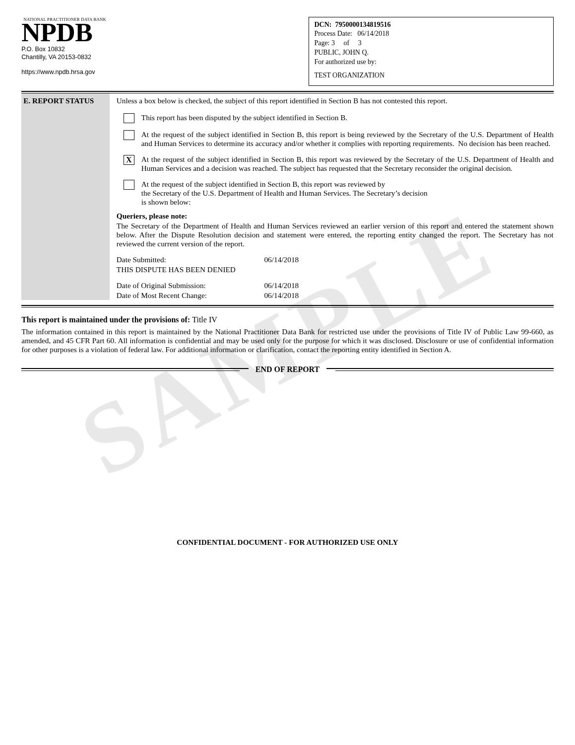SAMPLE
NATIONAL PRACTITIONER DATA BANK
NPDB
P.O. Box 10832
Chantilly, VA 20153-0832
https://www.npdb.hrsa.gov
DCN: 7950000134819516
Process Date: 06/14/2018
Page: 3 of 3
PUBLIC, JOHN Q.
For authorized use by:
TEST ORGANIZATION
E. REPORT STATUS
Unless a box below is checked, the subject of this report identified in Section B has not contested this report.
This report has been disputed by the subject identified in Section B.
At the request of the subject identified in Section B, this report is being reviewed by the Secretary of the U.S. Department of Health and Human Services to determine its accuracy and/or whether it complies with reporting requirements. No decision has been reached.
X
At the request of the subject identified in Section B, this report was reviewed by the Secretary of the U.S. Department of Health and Human Services and a decision was reached. The subject has requested that the Secretary reconsider the original decision.
At the request of the subject identified in Section B, this report was reviewed by
the Secretary of the U.S. Department of Health and Human Services. The Secretary’s decision
is shown below:
Queriers, please note:
The Secretary of the Department of Health and Human Services reviewed an earlier version of this report and entered the statement shown below. After the Dispute Resolution decision and statement were entered, the reporting entity changed the report. The Secretary has not reviewed the current version of the report.
Date Submitted:
06/14/2018
THIS DISPUTE HAS BEEN DENIED
Date of Original Submission:
06/14/2018
Date of Most Recent Change:
06/14/2018
This report is maintained under the provisions of: Title IV
The information contained in this report is maintained by the National Practitioner Data Bank for restricted use under the provisions of Title IV of Public Law 99-660, as amended, and 45 CFR Part 60. All information is confidential and may be used only for the purpose for which it was disclosed. Disclosure or use of confidential information for other purposes is a violation of federal law. For additional information or clarification, contact the reporting entity identified in Section A.
END OF REPORT
CONFIDENTIAL DOCUMENT - FOR AUTHORIZED USE ONLY